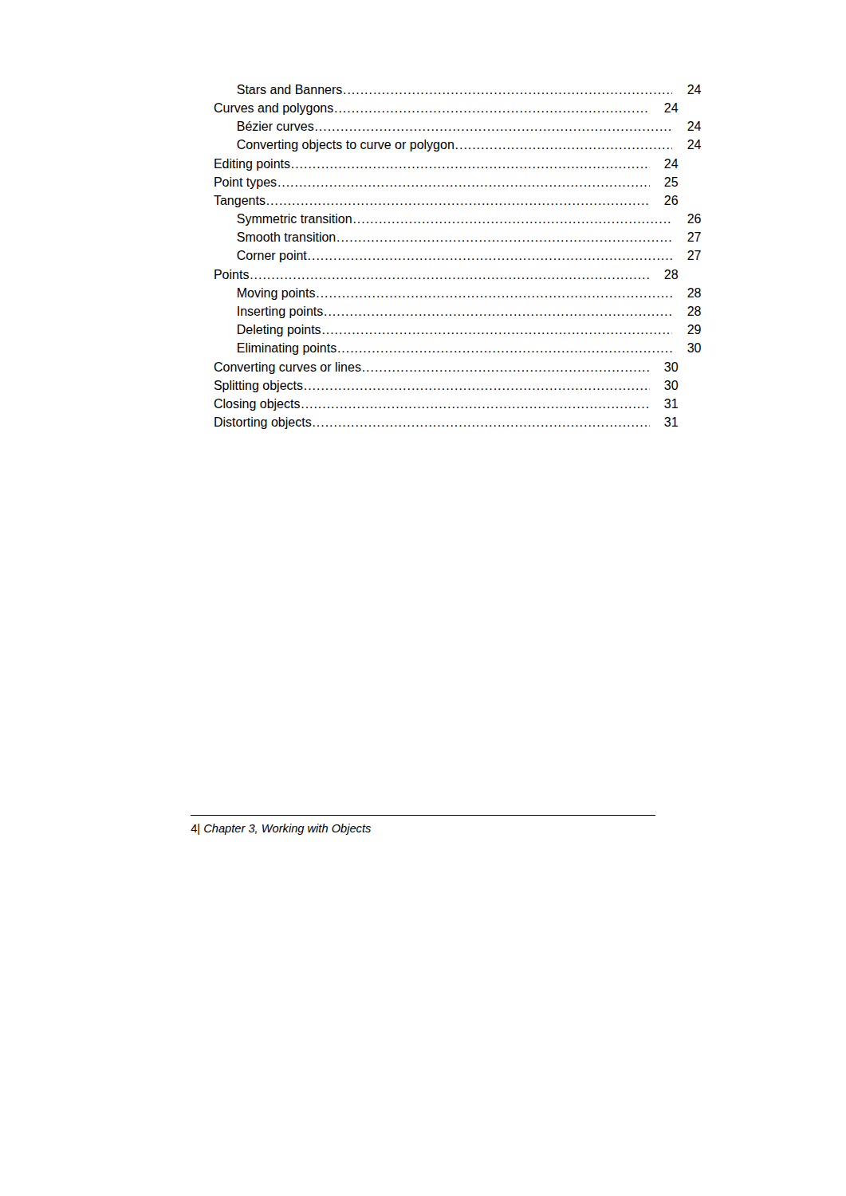Stars and Banners .................................................................................................. 24
Curves and polygons .......................................................................................... 24
Bézier curves ......................................................................................... 24
Converting objects to curve or polygon ............................................................. 24
Editing points ....................................................................................................... 24
Point types .......................................................................................................... 25
Tangents ............................................................................................................ 26
Symmetric transition .......................................................................................... 26
Smooth transition ............................................................................................. 27
Corner point ......................................................................................... 27
Points .............................................................................................................. 28
Moving points ..................................................................................... 28
Inserting points ................................................................................... 28
Deleting points .................................................................................... 29
Eliminating points ................................................................................ 30
Converting curves or lines ................................................................................. 30
Splitting objects ................................................................................................. 30
Closing objects .................................................................................................. 31
Distorting objects ............................................................................................... 31
4| Chapter 3, Working with Objects